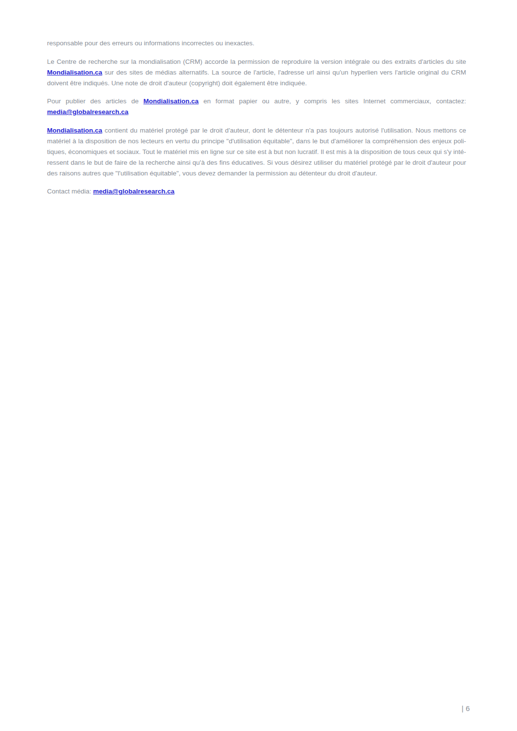responsable pour des erreurs ou informations incorrectes ou inexactes.
Le Centre de recherche sur la mondialisation (CRM) accorde la permission de reproduire la version intégrale ou des extraits d'articles du site Mondialisation.ca sur des sites de médias alternatifs. La source de l'article, l'adresse url ainsi qu'un hyperlien vers l'article original du CRM doivent être indiqués. Une note de droit d'auteur (copyright) doit également être indiquée.
Pour publier des articles de Mondialisation.ca en format papier ou autre, y compris les sites Internet commerciaux, contactez: media@globalresearch.ca
Mondialisation.ca contient du matériel protégé par le droit d'auteur, dont le détenteur n'a pas toujours autorisé l'utilisation. Nous mettons ce matériel à la disposition de nos lecteurs en vertu du principe "d'utilisation équitable", dans le but d'améliorer la compréhension des enjeux politiques, économiques et sociaux. Tout le matériel mis en ligne sur ce site est à but non lucratif. Il est mis à la disposition de tous ceux qui s'y intéressent dans le but de faire de la recherche ainsi qu'à des fins éducatives. Si vous désirez utiliser du matériel protégé par le droit d'auteur pour des raisons autres que "l'utilisation équitable", vous devez demander la permission au détenteur du droit d'auteur.
Contact média: media@globalresearch.ca
| 6